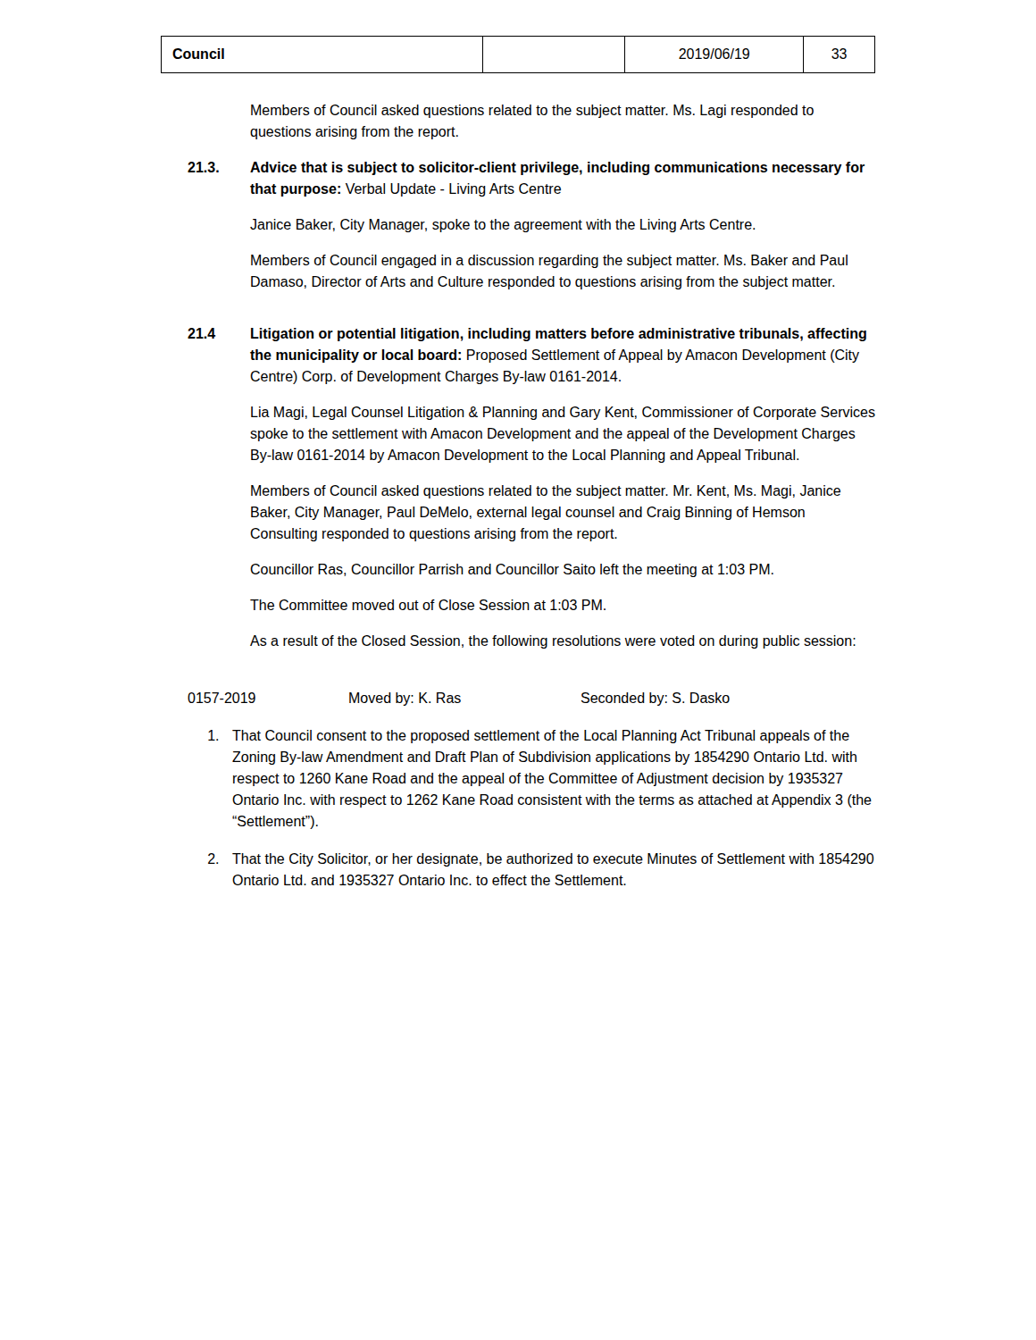| Council | | 2019/06/19 | 33 |
Members of Council asked questions related to the subject matter. Ms. Lagi responded to questions arising from the report.
21.3.
Advice that is subject to solicitor-client privilege, including communications necessary for that purpose: Verbal Update - Living Arts Centre
Janice Baker, City Manager, spoke to the agreement with the Living Arts Centre.
Members of Council engaged in a discussion regarding the subject matter. Ms. Baker and Paul Damaso, Director of Arts and Culture responded to questions arising from the subject matter.
21.4
Litigation or potential litigation, including matters before administrative tribunals, affecting the municipality or local board: Proposed Settlement of Appeal by Amacon Development (City Centre) Corp. of Development Charges By-law 0161-2014.
Lia Magi, Legal Counsel Litigation & Planning and Gary Kent, Commissioner of Corporate Services spoke to the settlement with Amacon Development and the appeal of the Development Charges By-law 0161-2014 by Amacon Development to the Local Planning and Appeal Tribunal.
Members of Council asked questions related to the subject matter. Mr. Kent, Ms. Magi, Janice Baker, City Manager, Paul DeMelo, external legal counsel and Craig Binning of Hemson Consulting responded to questions arising from the report.
Councillor Ras, Councillor Parrish and Councillor Saito left the meeting at 1:03 PM.
The Committee moved out of Close Session at 1:03 PM.
As a result of the Closed Session, the following resolutions were voted on during public session:
0157-2019
Moved by: K. Ras
Seconded by: S. Dasko
That Council consent to the proposed settlement of the Local Planning Act Tribunal appeals of the Zoning By-law Amendment and Draft Plan of Subdivision applications by 1854290 Ontario Ltd. with respect to 1260 Kane Road and the appeal of the Committee of Adjustment decision by 1935327 Ontario Inc. with respect to 1262 Kane Road consistent with the terms as attached at Appendix 3 (the “Settlement”).
That the City Solicitor, or her designate, be authorized to execute Minutes of Settlement with 1854290 Ontario Ltd. and 1935327 Ontario Inc. to effect the Settlement.